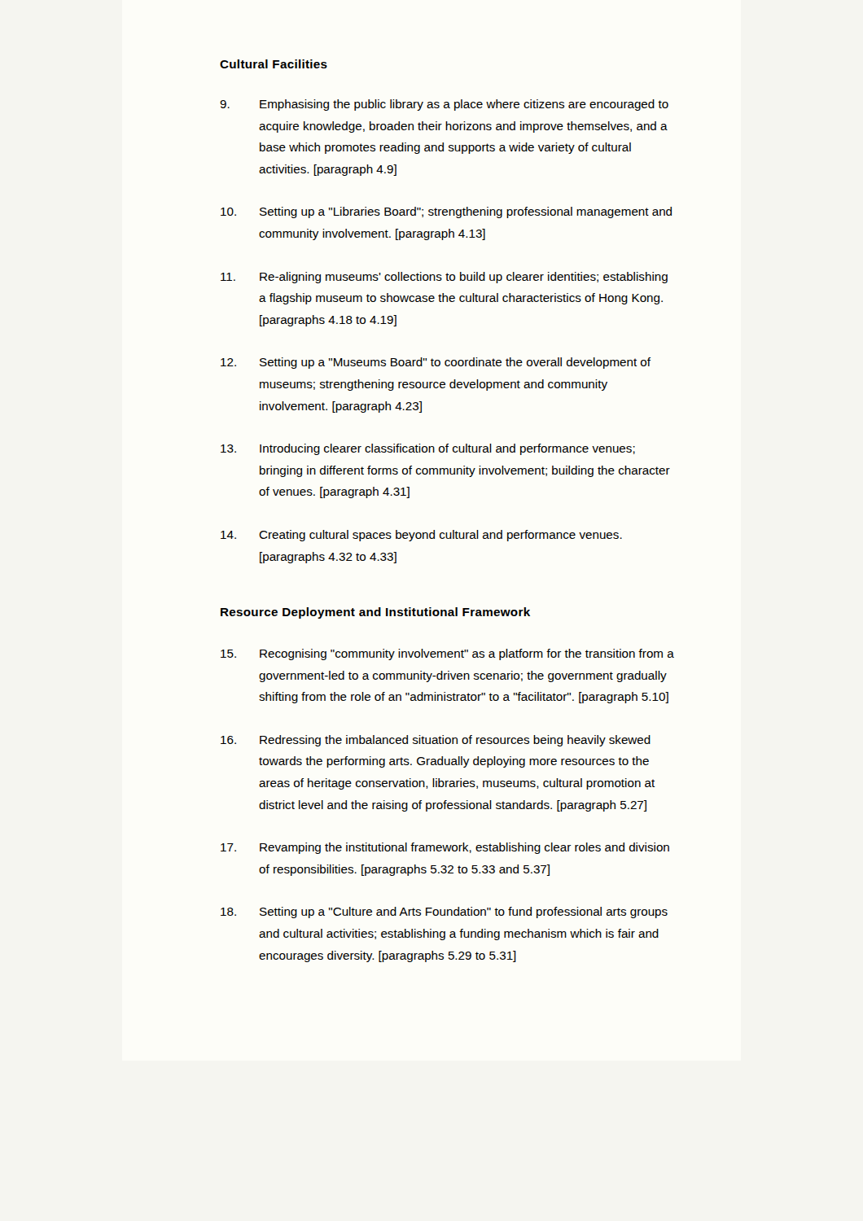Cultural Facilities
9. Emphasising the public library as a place where citizens are encouraged to acquire knowledge, broaden their horizons and improve themselves, and a base which promotes reading and supports a wide variety of cultural activities. [paragraph 4.9]
10. Setting up a "Libraries Board"; strengthening professional management and community involvement. [paragraph 4.13]
11. Re-aligning museums' collections to build up clearer identities; establishing a flagship museum to showcase the cultural characteristics of Hong Kong. [paragraphs 4.18 to 4.19]
12. Setting up a "Museums Board" to coordinate the overall development of museums; strengthening resource development and community involvement. [paragraph 4.23]
13. Introducing clearer classification of cultural and performance venues; bringing in different forms of community involvement; building the character of venues. [paragraph 4.31]
14. Creating cultural spaces beyond cultural and performance venues. [paragraphs 4.32 to 4.33]
Resource Deployment and Institutional Framework
15. Recognising "community involvement" as a platform for the transition from a government-led to a community-driven scenario; the government gradually shifting from the role of an "administrator" to a "facilitator". [paragraph 5.10]
16. Redressing the imbalanced situation of resources being heavily skewed towards the performing arts. Gradually deploying more resources to the areas of heritage conservation, libraries, museums, cultural promotion at district level and the raising of professional standards. [paragraph 5.27]
17. Revamping the institutional framework, establishing clear roles and division of responsibilities. [paragraphs 5.32 to 5.33 and 5.37]
18. Setting up a "Culture and Arts Foundation" to fund professional arts groups and cultural activities; establishing a funding mechanism which is fair and encourages diversity. [paragraphs 5.29 to 5.31]